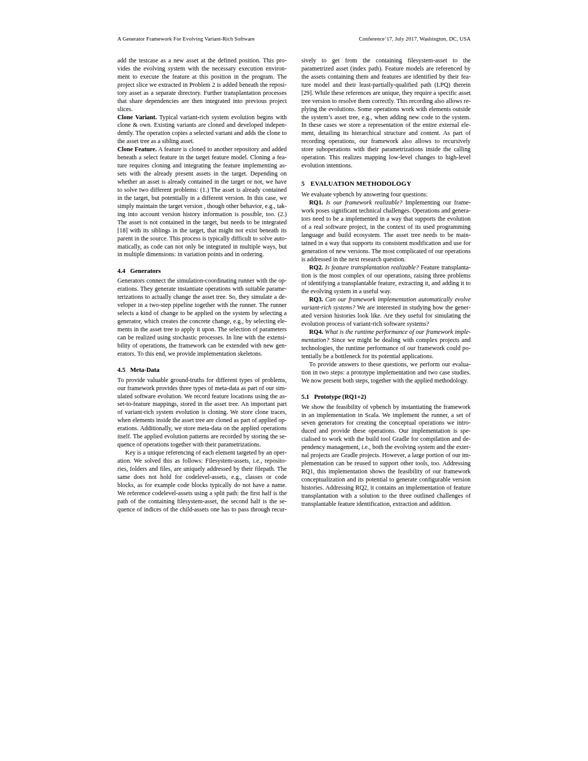A Generator Framework For Evolving Variant-Rich Software
Conference’17, July 2017, Washington, DC, USA
add the testcase as a new asset at the defined position. This provides the evolving system with the necessary execution environment to execute the feature at this position in the program. The project slice we extracted in Problem 2 is added beneath the repository asset as a separate directory. Further transplantation processes that share dependencies are then integrated into previous project slices.
Clone Variant. Typical variant-rich system evolution begins with clone & own. Existing variants are cloned and developed independently. The operation copies a selected variant and adds the clone to the asset tree as a sibling asset.
Clone Feature. A feature is cloned to another repository and added beneath a select feature in the target feature model. Cloning a feature requires cloning and integrating the feature implementing assets with the already present assets in the target. Depending on whether an asset is already contained in the target or not, we have to solve two different problems: (1.) The asset is already contained in the target, but potentially in a different version. In this case, we simply maintain the target version , though other behavior, e.g., taking into account version history information is possible, too. (2.) The asset is not contained in the target, but needs to be integrated [18] with its siblings in the target, that might not exist beneath its parent in the source. This process is typically difficult to solve automatically, as code can not only be integrated in multiple ways, but in multiple dimensions: in variation points and in ordering.
4.4 Generators
Generators connect the simulation-coordinating runner with the operations. They generate instantiate operations with suitable parameterizations to actually change the asset tree. So, they simulate a developer in a two-step pipeline together with the runner. The runner selects a kind of change to be applied on the system by selecting a generator, which creates the concrete change, e.g., by selecting elements in the asset tree to apply it upon. The selection of parameters can be realized using stochastic processes. In line with the extensibility of operations, the framework can be extended with new generators. To this end, we provide implementation skeletons.
4.5 Meta-Data
To provide valuable ground-truths for different types of problems, our framework provides three types of meta-data as part of our simulated software evolution. We record feature locations using the asset-to-feature mappings, stored in the asset tree. An important part of variant-rich system evolution is cloning. We store clone traces, when elements inside the asset tree are cloned as part of applied operations. Additionally, we store meta-data on the applied operations itself. The applied evolution patterns are recorded by storing the sequence of operations together with their parametrizations.
Key is a unique referencing of each element targeted by an operation. We solved this as follows: Filesystem-assets, i.e., repositories, folders and files, are uniquely addressed by their filepath. The same does not hold for codelevel-assets, e.g., classes or code blocks, as for example code blocks typically do not have a name. We reference codelevel-assets using a split path: the first half is the path of the containing filesystem-asset, the second half is the sequence of indices of the child-assets one has to pass through recursively to get from the containing filesystem-asset to the parametrized asset (index path). Feature models are referenced by the assets containing them and features are identified by their feature model and their least-partially-qualified path (LPQ) therein [29]. While these references are unique, they require a specific asset tree version to resolve them correctly. This recording also allows replying the evolutions. Some operations work with elements outside the system’s asset tree, e.g., when adding new code to the system. In these cases we store a representation of the entire external element, detailing its hierarchical structure and content. As part of recording operations, our framework also allows to recursively store suboperations with their parametrizations inside the calling operation. This realizes mapping low-level changes to high-level evolution intentions.
5 Evaluation Methodology
We evaluate vpbench by answering four questions:
RQ1. Is our framework realizable? Implementing our framework poses significant technical challenges. Operations and generators need to be a implemented in a way that supports the evolution of a real software project, in the context of its used programming language and build ecosystem. The asset tree needs to be maintained in a way that supports its consistent modification and use for generation of new versions. The most complicated of our operations is addressed in the next research question.
RQ2. Is feature transplantation realizable? Feature transplantation is the most complex of our operations, raising three problems of identifying a transplantable feature, extracting it, and adding it to the evolving system in a useful way.
RQ3. Can our framework implementation automatically evolve variant-rich systems? We are interested in studying how the generated version histories look like. Are they useful for simulating the evolution process of variant-rich software systems?
RQ4. What is the runtime performance of our framework implementation? Since we might be dealing with complex projects and technologies, the runtime performance of our framework could potentially be a bottleneck for its potential applications.
To provide answers to these questions, we perform our evaluation in two steps: a prototype implementation and two case studies. We now present both steps, together with the applied methodology.
5.1 Prototype (RQ1+2)
We show the feasibility of vpbench by instantiating the framework in an implementation in Scala. We implement the runner, a set of seven generators for creating the conceptual operations we introduced and provide these operations. Our implementation is specialised to work with the build tool Gradle for compilation and dependency management, i.e., both the evolving system and the external projects are Gradle projects. However, a large portion of our implementation can be reused to support other tools, too. Addressing RQ1, this implementation shows the feasibility of our framework conceptualization and its potential to generate configurable version histories. Addressing RQ2, it contains an implementation of feature transplantation with a solution to the three outlined challenges of transplantable feature identification, extraction and addition.